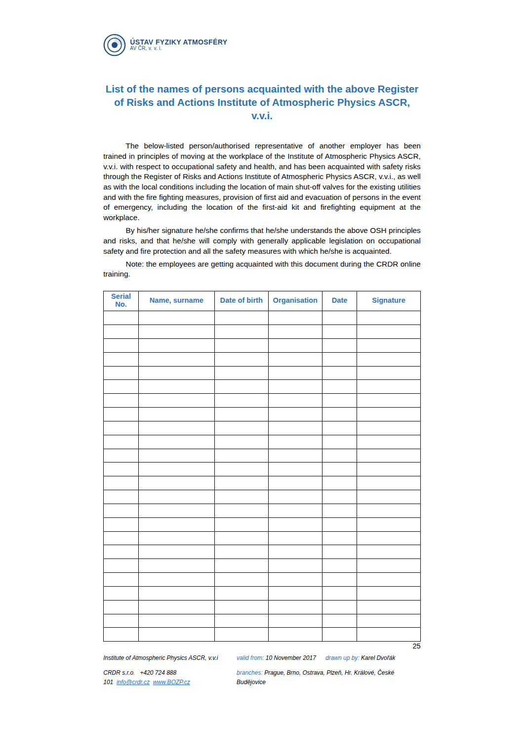ÚSTAV FYZIKY ATMOSFÉRY
AV ČR, v. v. i.
List of the names of persons acquainted with the above Register of Risks and Actions Institute of Atmospheric Physics ASCR, v.v.i.
The below-listed person/authorised representative of another employer has been trained in principles of moving at the workplace of the Institute of Atmospheric Physics ASCR, v.v.i. with respect to occupational safety and health, and has been acquainted with safety risks through the Register of Risks and Actions Institute of Atmospheric Physics ASCR, v.v.i., as well as with the local conditions including the location of main shut-off valves for the existing utilities and with the fire fighting measures, provision of first aid and evacuation of persons in the event of emergency, including the location of the first-aid kit and firefighting equipment at the workplace.
By his/her signature he/she confirms that he/she understands the above OSH principles and risks, and that he/she will comply with generally applicable legislation on occupational safety and fire protection and all the safety measures with which he/she is acquainted.
Note: the employees are getting acquainted with this document during the CRDR online training.
| Serial No. | Name, surname | Date of birth | Organisation | Date | Signature |
| --- | --- | --- | --- | --- | --- |
25
Institute of Atmospheric Physics ASCR, v.v.i
valid from: 10 November 2017
drawn up by: Karel Dvořák
CRDR s.r.o. +420 724 888 101 info@crdr.cz www.BOZP.cz
branches: Prague, Brno, Ostrava, Plzeň, Hr. Králové, České Budějovice